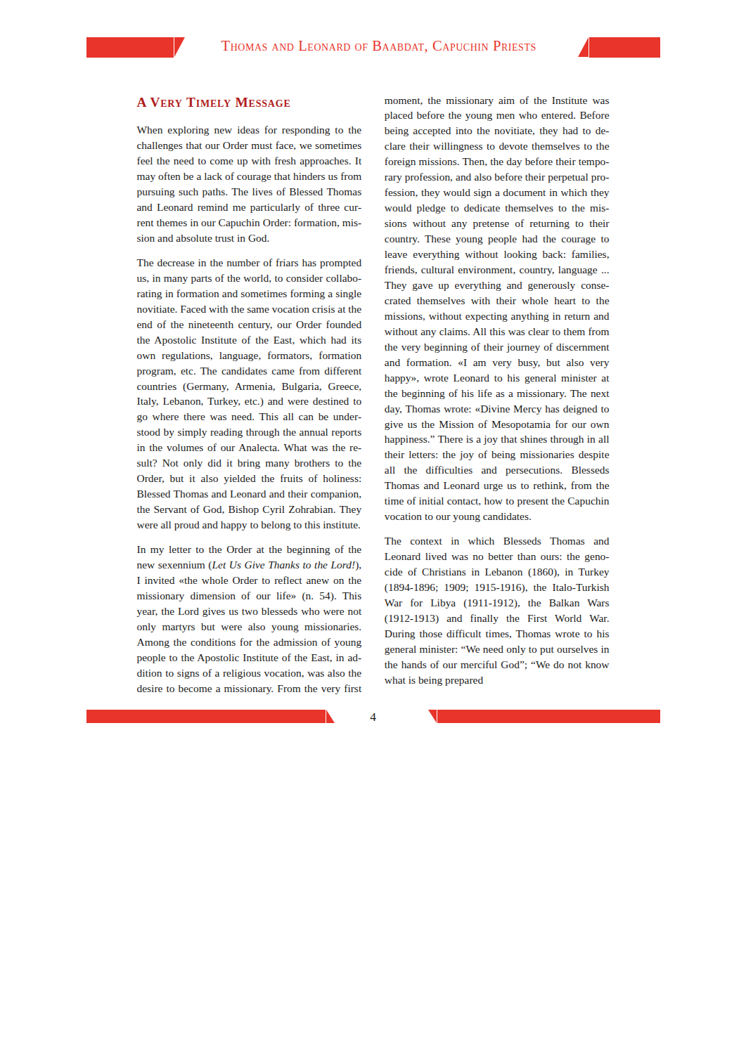Thomas and Leonard of Baabdat, Capuchin Priests
A Very Timely Message
When exploring new ideas for responding to the challenges that our Order must face, we sometimes feel the need to come up with fresh approaches. It may often be a lack of courage that hinders us from pursuing such paths. The lives of Blessed Thomas and Leonard remind me particularly of three current themes in our Capuchin Order: formation, mission and absolute trust in God.
The decrease in the number of friars has prompted us, in many parts of the world, to consider collaborating in formation and sometimes forming a single novitiate. Faced with the same vocation crisis at the end of the nineteenth century, our Order founded the Apostolic Institute of the East, which had its own regulations, language, formators, formation program, etc. The candidates came from different countries (Germany, Armenia, Bulgaria, Greece, Italy, Lebanon, Turkey, etc.) and were destined to go where there was need. This all can be understood by simply reading through the annual reports in the volumes of our Analecta. What was the result? Not only did it bring many brothers to the Order, but it also yielded the fruits of holiness: Blessed Thomas and Leonard and their companion, the Servant of God, Bishop Cyril Zohrabian. They were all proud and happy to belong to this institute.
In my letter to the Order at the beginning of the new sexennium (Let Us Give Thanks to the Lord!), I invited «the whole Order to reflect anew on the missionary dimension of our life» (n. 54). This year, the Lord gives us two blesseds who were not only martyrs but were also young missionaries. Among the conditions for the admission of young people to the Apostolic Institute of the East, in addition to signs of a religious vocation, was also the desire to become a missionary. From the very first moment, the missionary aim of the Institute was placed before the young men who entered. Before being accepted into the novitiate, they had to declare their willingness to devote themselves to the foreign missions. Then, the day before their temporary profession, and also before their perpetual profession, they would sign a document in which they would pledge to dedicate themselves to the missions without any pretense of returning to their country. These young people had the courage to leave everything without looking back: families, friends, cultural environment, country, language ... They gave up everything and generously consecrated themselves with their whole heart to the missions, without expecting anything in return and without any claims. All this was clear to them from the very beginning of their journey of discernment and formation. «I am very busy, but also very happy», wrote Leonard to his general minister at the beginning of his life as a missionary. The next day, Thomas wrote: «Divine Mercy has deigned to give us the Mission of Mesopotamia for our own happiness.” There is a joy that shines through in all their letters: the joy of being missionaries despite all the difficulties and persecutions. Blesseds Thomas and Leonard urge us to rethink, from the time of initial contact, how to present the Capuchin vocation to our young candidates.
The context in which Blesseds Thomas and Leonard lived was no better than ours: the genocide of Christians in Lebanon (1860), in Turkey (1894-1896; 1909; 1915-1916), the Italo-Turkish War for Libya (1911-1912), the Balkan Wars (1912-1913) and finally the First World War. During those difficult times, Thomas wrote to his general minister: “We need only to put ourselves in the hands of our merciful God”; “We do not know what is being prepared
4